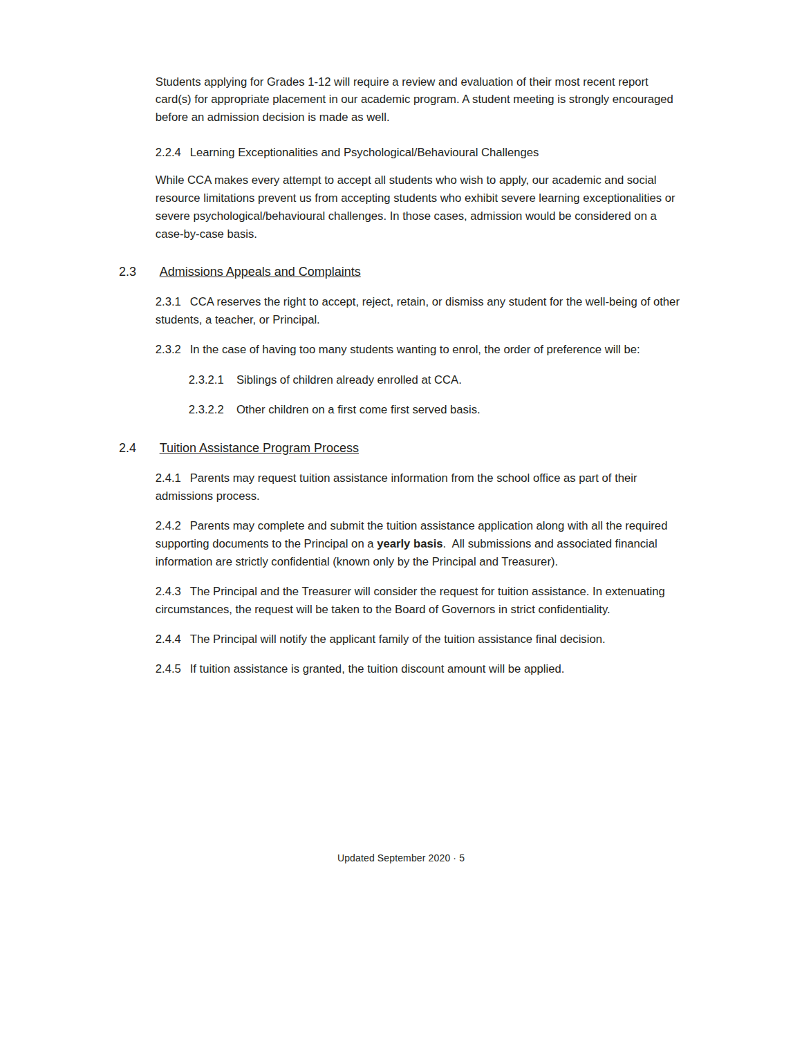Students applying for Grades 1-12 will require a review and evaluation of their most recent report card(s) for appropriate placement in our academic program. A student meeting is strongly encouraged before an admission decision is made as well.
2.2.4 Learning Exceptionalities and Psychological/Behavioural Challenges
While CCA makes every attempt to accept all students who wish to apply, our academic and social resource limitations prevent us from accepting students who exhibit severe learning exceptionalities or severe psychological/behavioural challenges. In those cases, admission would be considered on a case-by-case basis.
2.3 Admissions Appeals and Complaints
2.3.1 CCA reserves the right to accept, reject, retain, or dismiss any student for the well-being of other students, a teacher, or Principal.
2.3.2 In the case of having too many students wanting to enrol, the order of preference will be:
2.3.2.1 Siblings of children already enrolled at CCA.
2.3.2.2 Other children on a first come first served basis.
2.4 Tuition Assistance Program Process
2.4.1 Parents may request tuition assistance information from the school office as part of their admissions process.
2.4.2 Parents may complete and submit the tuition assistance application along with all the required supporting documents to the Principal on a yearly basis. All submissions and associated financial information are strictly confidential (known only by the Principal and Treasurer).
2.4.3 The Principal and the Treasurer will consider the request for tuition assistance. In extenuating circumstances, the request will be taken to the Board of Governors in strict confidentiality.
2.4.4 The Principal will notify the applicant family of the tuition assistance final decision.
2.4.5 If tuition assistance is granted, the tuition discount amount will be applied.
Updated September 2020 · 5